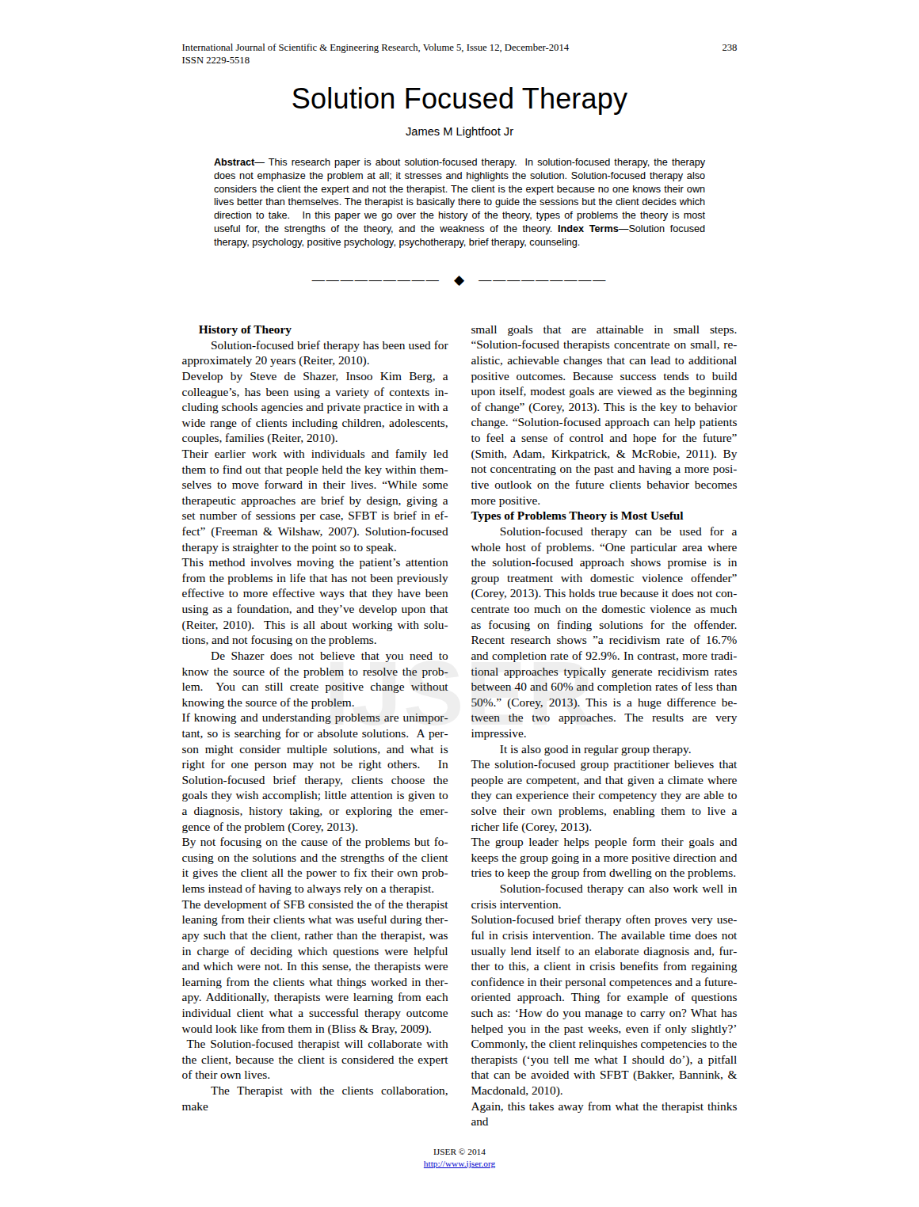International Journal of Scientific & Engineering Research, Volume 5, Issue 12, December-2014
ISSN 2229-5518 238
Solution Focused Therapy
James M Lightfoot Jr
Abstract— This research paper is about solution-focused therapy. In solution-focused therapy, the therapy does not emphasize the problem at all; it stresses and highlights the solution. Solution-focused therapy also considers the client the expert and not the therapist. The client is the expert because no one knows their own lives better than themselves. The therapist is basically there to guide the sessions but the client decides which direction to take. In this paper we go over the history of the theory, types of problems the theory is most useful for, the strengths of the theory, and the weakness of the theory. Index Terms—Solution focused therapy, psychology, positive psychology, psychotherapy, brief therapy, counseling.
—————————◆—————————
IJSER
History of Theory
Solution-focused brief therapy has been used for approximately 20 years (Reiter, 2010).
Develop by Steve de Shazer, Insoo Kim Berg, a colleague’s, has been using a variety of contexts including schools agencies and private practice in with a wide range of clients including children, adolescents, couples, families (Reiter, 2010).
Their earlier work with individuals and family led them to find out that people held the key within themselves to move forward in their lives. “While some therapeutic approaches are brief by design, giving a set number of sessions per case, SFBT is brief in effect” (Freeman & Wilshaw, 2007). Solution-focused therapy is straighter to the point so to speak.
This method involves moving the patient’s attention from the problems in life that has not been previously effective to more effective ways that they have been using as a foundation, and they’ve develop upon that (Reiter, 2010). This is all about working with solutions, and not focusing on the problems.
De Shazer does not believe that you need to know the source of the problem to resolve the problem. You can still create positive change without knowing the source of the problem.
If knowing and understanding problems are unimportant, so is searching for or absolute solutions. A person might consider multiple solutions, and what is right for one person may not be right others. In Solution-focused brief therapy, clients choose the goals they wish accomplish; little attention is given to a diagnosis, history taking, or exploring the emergence of the problem (Corey, 2013).
By not focusing on the cause of the problems but focusing on the solutions and the strengths of the client it gives the client all the power to fix their own problems instead of having to always rely on a therapist.
The development of SFB consisted the of the therapist leaning from their clients what was useful during therapy such that the client, rather than the therapist, was in charge of deciding which questions were helpful and which were not. In this sense, the therapists were learning from the clients what things worked in therapy. Additionally, therapists were learning from each individual client what a successful therapy outcome would look like from them in (Bliss & Bray, 2009).
The Solution-focused therapist will collaborate with the client, because the client is considered the expert of their own lives.
The Therapist with the clients collaboration, make
small goals that are attainable in small steps. “Solution-focused therapists concentrate on small, realistic, achievable changes that can lead to additional positive outcomes. Because success tends to build upon itself, modest goals are viewed as the beginning of change” (Corey, 2013). This is the key to behavior change. “Solution-focused approach can help patients to feel a sense of control and hope for the future” (Smith, Adam, Kirkpatrick, & McRobie, 2011). By not concentrating on the past and having a more positive outlook on the future clients behavior becomes more positive.
Types of Problems Theory is Most Useful
Solution-focused therapy can be used for a whole host of problems. “One particular area where the solution-focused approach shows promise is in group treatment with domestic violence offender” (Corey, 2013). This holds true because it does not concentrate too much on the domestic violence as much as focusing on finding solutions for the offender. Recent research shows ”a recidivism rate of 16.7% and completion rate of 92.9%. In contrast, more traditional approaches typically generate recidivism rates between 40 and 60% and completion rates of less than 50%.” (Corey, 2013). This is a huge difference between the two approaches. The results are very impressive.
It is also good in regular group therapy.
The solution-focused group practitioner believes that people are competent, and that given a climate where they can experience their competency they are able to solve their own problems, enabling them to live a richer life (Corey, 2013).
The group leader helps people form their goals and keeps the group going in a more positive direction and tries to keep the group from dwelling on the problems.
Solution-focused therapy can also work well in crisis intervention.
Solution-focused brief therapy often proves very useful in crisis intervention. The available time does not usually lend itself to an elaborate diagnosis and, further to this, a client in crisis benefits from regaining confidence in their personal competences and a future-oriented approach. Thing for example of questions such as: ‘How do you manage to carry on? What has helped you in the past weeks, even if only slightly?’ Commonly, the client relinquishes competencies to the therapists (‘you tell me what I should do’), a pitfall that can be avoided with SFBT (Bakker, Bannink, & Macdonald, 2010).
Again, this takes away from what the therapist thinks and
IJSER © 2014
http://www.ijser.org